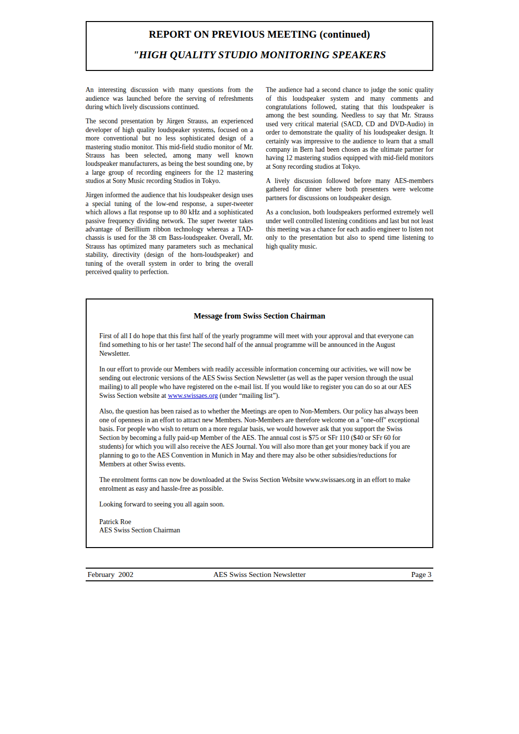REPORT ON PREVIOUS MEETING (continued)
"HIGH QUALITY STUDIO MONITORING SPEAKERS
An interesting discussion with many questions from the audience was launched before the serving of refreshments during which lively discussions continued.
The second presentation by Jürgen Strauss, an experienced developer of high quality loudspeaker systems, focused on a more conventional but no less sophisticated design of a mastering studio monitor. This mid-field studio monitor of Mr. Strauss has been selected, among many well known loudspeaker manufacturers, as being the best sounding one, by a large group of recording engineers for the 12 mastering studios at Sony Music recording Studios in Tokyo.
Jürgen informed the audience that his loudspeaker design uses a special tuning of the low-end response, a super-tweeter which allows a flat response up to 80 kHz and a sophisticated passive frequency dividing network. The super tweeter takes advantage of Berillium ribbon technology whereas a TAD-chassis is used for the 38 cm Bass-loudspeaker. Overall, Mr. Strauss has optimized many parameters such as mechanical stability, directivity (design of the horn-loudspeaker) and tuning of the overall system in order to bring the overall perceived quality to perfection.
The audience had a second chance to judge the sonic quality of this loudspeaker system and many comments and congratulations followed, stating that this loudspeaker is among the best sounding. Needless to say that Mr. Strauss used very critical material (SACD, CD and DVD-Audio) in order to demonstrate the quality of his loudspeaker design. It certainly was impressive to the audience to learn that a small company in Bern had been chosen as the ultimate partner for having 12 mastering studios equipped with mid-field monitors at Sony recording studios at Tokyo.
A lively discussion followed before many AES-members gathered for dinner where both presenters were welcome partners for discussions on loudspeaker design.
As a conclusion, both loudspeakers performed extremely well under well controlled listening conditions and last but not least this meeting was a chance for each audio engineer to listen not only to the presentation but also to spend time listening to high quality music.
Message from Swiss Section Chairman
First of all I do hope that this first half of the yearly programme will meet with your approval and that everyone can find something to his or her taste! The second half of the annual programme will be announced in the August Newsletter.
In our effort to provide our Members with readily accessible information concerning our activities, we will now be sending out electronic versions of the AES Swiss Section Newsletter (as well as the paper version through the usual mailing) to all people who have registered on the e-mail list. If you would like to register you can do so at our AES Swiss Section website at www.swissaes.org (under “mailing list”).
Also, the question has been raised as to whether the Meetings are open to Non-Members. Our policy has always been one of openness in an effort to attract new Members. Non-Members are therefore welcome on a "one-off" exceptional basis. For people who wish to return on a more regular basis, we would however ask that you support the Swiss Section by becoming a fully paid-up Member of the AES. The annual cost is $75 or SFr 110 ($40 or SFr 60 for students) for which you will also receive the AES Journal. You will also more than get your money back if you are planning to go to the AES Convention in Munich in May and there may also be other subsidies/reductions for Members at other Swiss events.
The enrolment forms can now be downloaded at the Swiss Section Website www.swissaes.org in an effort to make enrolment as easy and hassle-free as possible.
Looking forward to seeing you all again soon.
Patrick Roe
AES Swiss Section Chairman
February 2002
AES Swiss Section Newsletter
Page 3